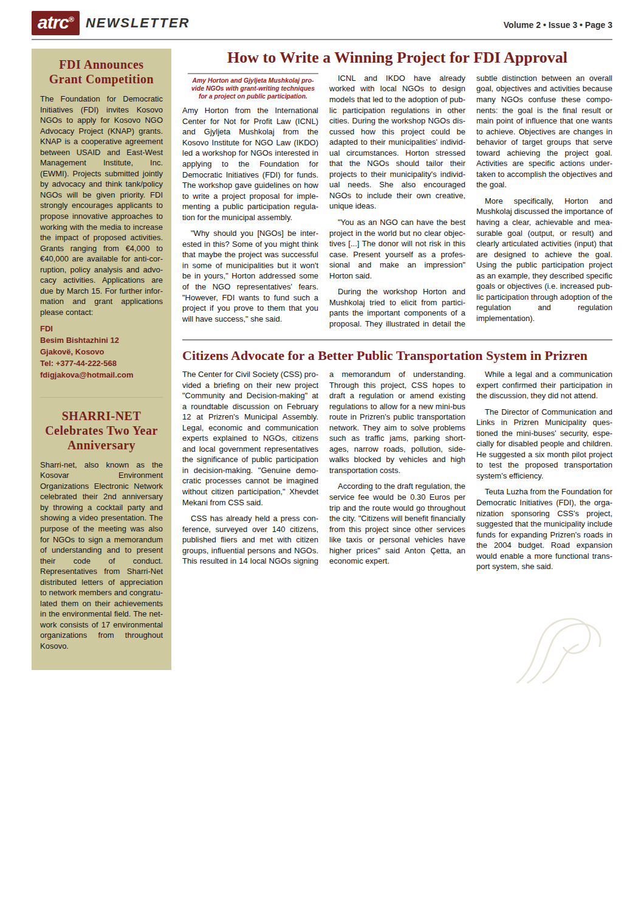atrc® NEWSLETTER
Volume 2 • Issue 3 • Page 3
FDI Announces
Grant Competition
The Foundation for Democratic Initiatives (FDI) invites Kosovo NGOs to apply for Kosovo NGO Advocacy Project (KNAP) grants. KNAP is a cooperative agreement between USAID and East-West Management Institute, Inc. (EWMI). Projects submitted jointly by advocacy and think tank/policy NGOs will be given priority. FDI strongly encourages applicants to propose innovative approaches to working with the media to increase the impact of proposed activities. Grants ranging from €4,000 to €40,000 are available for anti-corruption, policy analysis and advocacy activities. Applications are due by March 15. For further information and grant applications please contact:
FDI
Besim Bishtazhini 12
Gjakovë, Kosovo
Tel: +377-44-222-568
fdigjakova@hotmail.com
SHARRI-NET
Celebrates Two Year
Anniversary
Sharri-net, also known as the Kosovar Environment Organizations Electronic Network celebrated their 2nd anniversary by throwing a cocktail party and showing a video presentation. The purpose of the meeting was also for NGOs to sign a memorandum of understanding and to present their code of conduct. Representatives from Sharri-Net distributed letters of appreciation to network members and congratulated them on their achievements in the environmental field. The network consists of 17 environmental organizations from throughout Kosovo.
How to Write a Winning Project for FDI Approval
Amy Horton and Gjyljeta Mushkolaj provide NGOs with grant-writing techniques for a project on public participation.
Amy Horton from the International Center for Not for Profit Law (ICNL) and Gjyljeta Mushkolaj from the Kosovo Institute for NGO Law (IKDO) led a workshop for NGOs interested in applying to the Foundation for Democratic Initiatives (FDI) for funds. The workshop gave guidelines on how to write a project proposal for implementing a public participation regulation for the municipal assembly.
"Why should you [NGOs] be interested in this? Some of you might think that maybe the project was successful in some of municipalities but it won't be in yours," Horton addressed some of the NGO representatives' fears. "However, FDI wants to fund such a project if you prove to them that you will have success," she said.
ICNL and IKDO have already worked with local NGOs to design models that led to the adoption of public participation regulations in other cities. During the workshop NGOs discussed how this project could be adapted to their municipalities' individual circumstances. Horton stressed that the NGOs should tailor their projects to their municipality's individual needs. She also encouraged NGOs to include their own creative, unique ideas.
"You as an NGO can have the best project in the world but no clear objectives [...] The donor will not risk in this case. Present yourself as a professional and make an impression" Horton said.
During the workshop Horton and Mushkolaj tried to elicit from participants the important components of a proposal. They illustrated in detail the subtle distinction between an overall goal, objectives and activities because many NGOs confuse these components: the goal is the final result or main point of influence that one wants to achieve. Objectives are changes in behavior of target groups that serve toward achieving the project goal. Activities are specific actions undertaken to accomplish the objectives and the goal.
More specifically, Horton and Mushkolaj discussed the importance of having a clear, achievable and measurable goal (output, or result) and clearly articulated activities (input) that are designed to achieve the goal. Using the public participation project as an example, they described specific goals or objectives (i.e. increased public participation through adoption of the regulation and regulation implementation).
Citizens Advocate for a Better Public Transportation System in Prizren
The Center for Civil Society (CSS) provided a briefing on their new project "Community and Decision-making" at a roundtable discussion on February 12 at Prizren's Municipal Assembly. Legal, economic and communication experts explained to NGOs, citizens and local government representatives the significance of public participation in decision-making. "Genuine democratic processes cannot be imagined without citizen participation," Xhevdet Mekani from CSS said.
CSS has already held a press conference, surveyed over 140 citizens, published fliers and met with citizen groups, influential persons and NGOs. This resulted in 14 local NGOs signing a memorandum of understanding. Through this project, CSS hopes to draft a regulation or amend existing regulations to allow for a new mini-bus route in Prizren's public transportation network. They aim to solve problems such as traffic jams, parking shortages, narrow roads, pollution, sidewalks blocked by vehicles and high transportation costs.
According to the draft regulation, the service fee would be 0.30 Euros per trip and the route would go throughout the city. "Citizens will benefit financially from this project since other services like taxis or personal vehicles have higher prices" said Anton Çetta, an economic expert.
While a legal and a communication expert confirmed their participation in the discussion, they did not attend.
The Director of Communication and Links in Prizren Municipality questioned the mini-buses' security, especially for disabled people and children. He suggested a six month pilot project to test the proposed transportation system's efficiency.
Teuta Luzha from the Foundation for Democratic Initiatives (FDI), the organization sponsoring CSS's project, suggested that the municipality include funds for expanding Prizren's roads in the 2004 budget. Road expansion would enable a more functional transport system, she said.